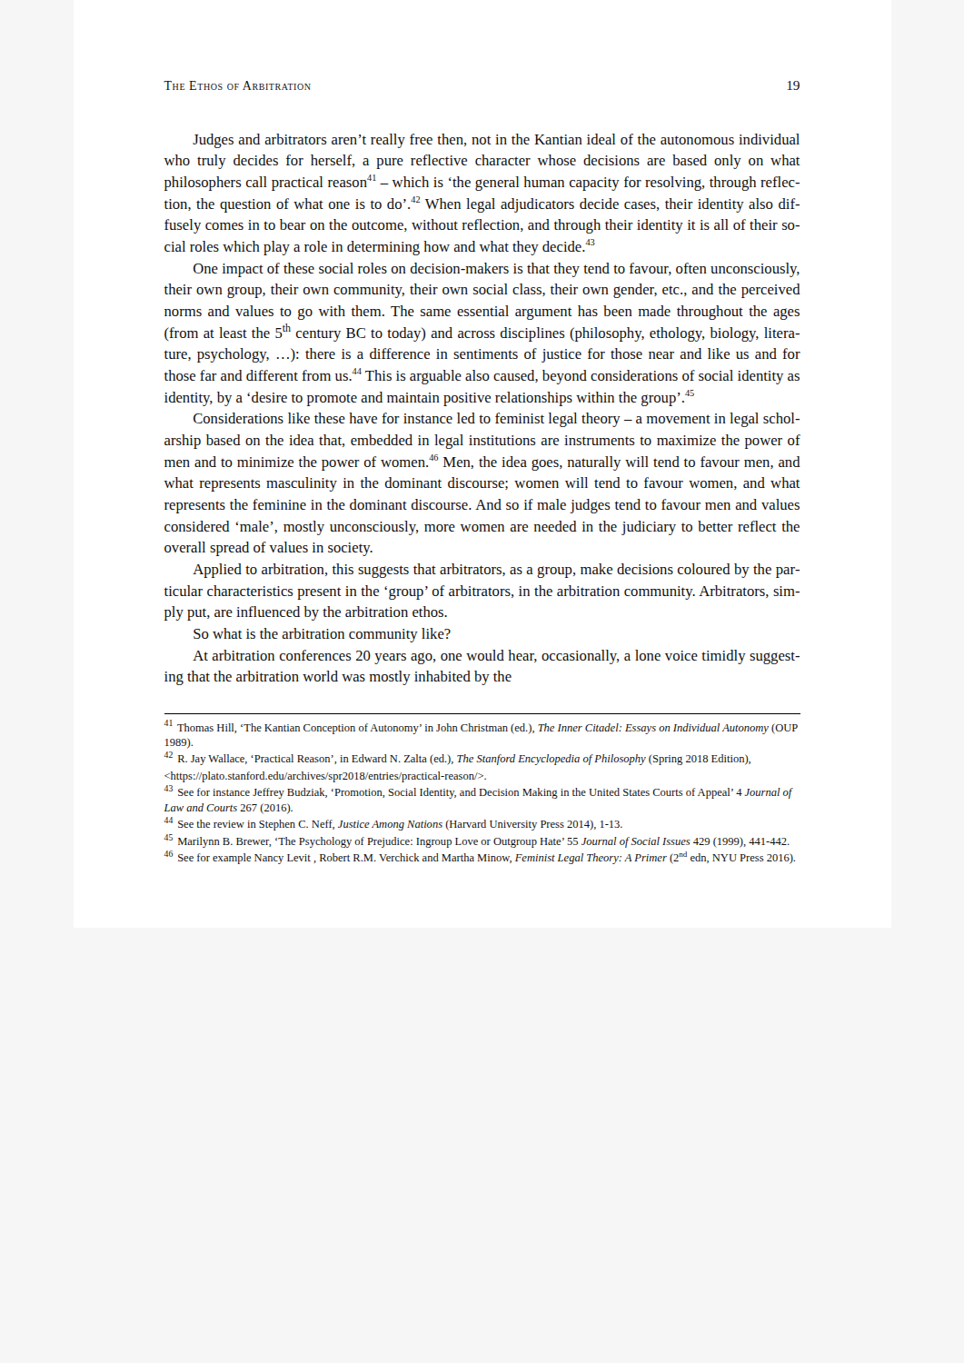The Ethos of Arbitration 19
Judges and arbitrators aren’t really free then, not in the Kantian ideal of the autonomous individual who truly decides for herself, a pure reflective character whose decisions are based only on what philosophers call practical reason41 – which is ‘the general human capacity for resolving, through reflection, the question of what one is to do’.42 When legal adjudicators decide cases, their identity also diffusely comes in to bear on the outcome, without reflection, and through their identity it is all of their social roles which play a role in determining how and what they decide.43
One impact of these social roles on decision-makers is that they tend to favour, often unconsciously, their own group, their own community, their own social class, their own gender, etc., and the perceived norms and values to go with them. The same essential argument has been made throughout the ages (from at least the 5th century BC to today) and across disciplines (philosophy, ethology, biology, literature, psychology, …): there is a difference in sentiments of justice for those near and like us and for those far and different from us.44 This is arguable also caused, beyond considerations of social identity as identity, by a ‘desire to promote and maintain positive relationships within the group’.45
Considerations like these have for instance led to feminist legal theory – a movement in legal scholarship based on the idea that, embedded in legal institutions are instruments to maximize the power of men and to minimize the power of women.46 Men, the idea goes, naturally will tend to favour men, and what represents masculinity in the dominant discourse; women will tend to favour women, and what represents the feminine in the dominant discourse. And so if male judges tend to favour men and values considered ‘male’, mostly unconsciously, more women are needed in the judiciary to better reflect the overall spread of values in society.
Applied to arbitration, this suggests that arbitrators, as a group, make decisions coloured by the particular characteristics present in the ‘group’ of arbitrators, in the arbitration community. Arbitrators, simply put, are influenced by the arbitration ethos.
So what is the arbitration community like?
At arbitration conferences 20 years ago, one would hear, occasionally, a lone voice timidly suggesting that the arbitration world was mostly inhabited by the
41 Thomas Hill, ‘The Kantian Conception of Autonomy’ in John Christman (ed.), The Inner Citadel: Essays on Individual Autonomy (OUP 1989).
42 R. Jay Wallace, ‘Practical Reason’, in Edward N. Zalta (ed.), The Stanford Encyclopedia of Philosophy (Spring 2018 Edition),
<https://plato.stanford.edu/archives/spr2018/entries/practical-reason/>.
43 See for instance Jeffrey Budziak, ‘Promotion, Social Identity, and Decision Making in the United States Courts of Appeal’ 4 Journal of Law and Courts 267 (2016).
44 See the review in Stephen C. Neff, Justice Among Nations (Harvard University Press 2014), 1-13.
45 Marilynn B. Brewer, ‘The Psychology of Prejudice: Ingroup Love or Outgroup Hate’ 55 Journal of Social Issues 429 (1999), 441-442.
46 See for example Nancy Levit , Robert R.M. Verchick and Martha Minow, Feminist Legal Theory: A Primer (2nd edn, NYU Press 2016).